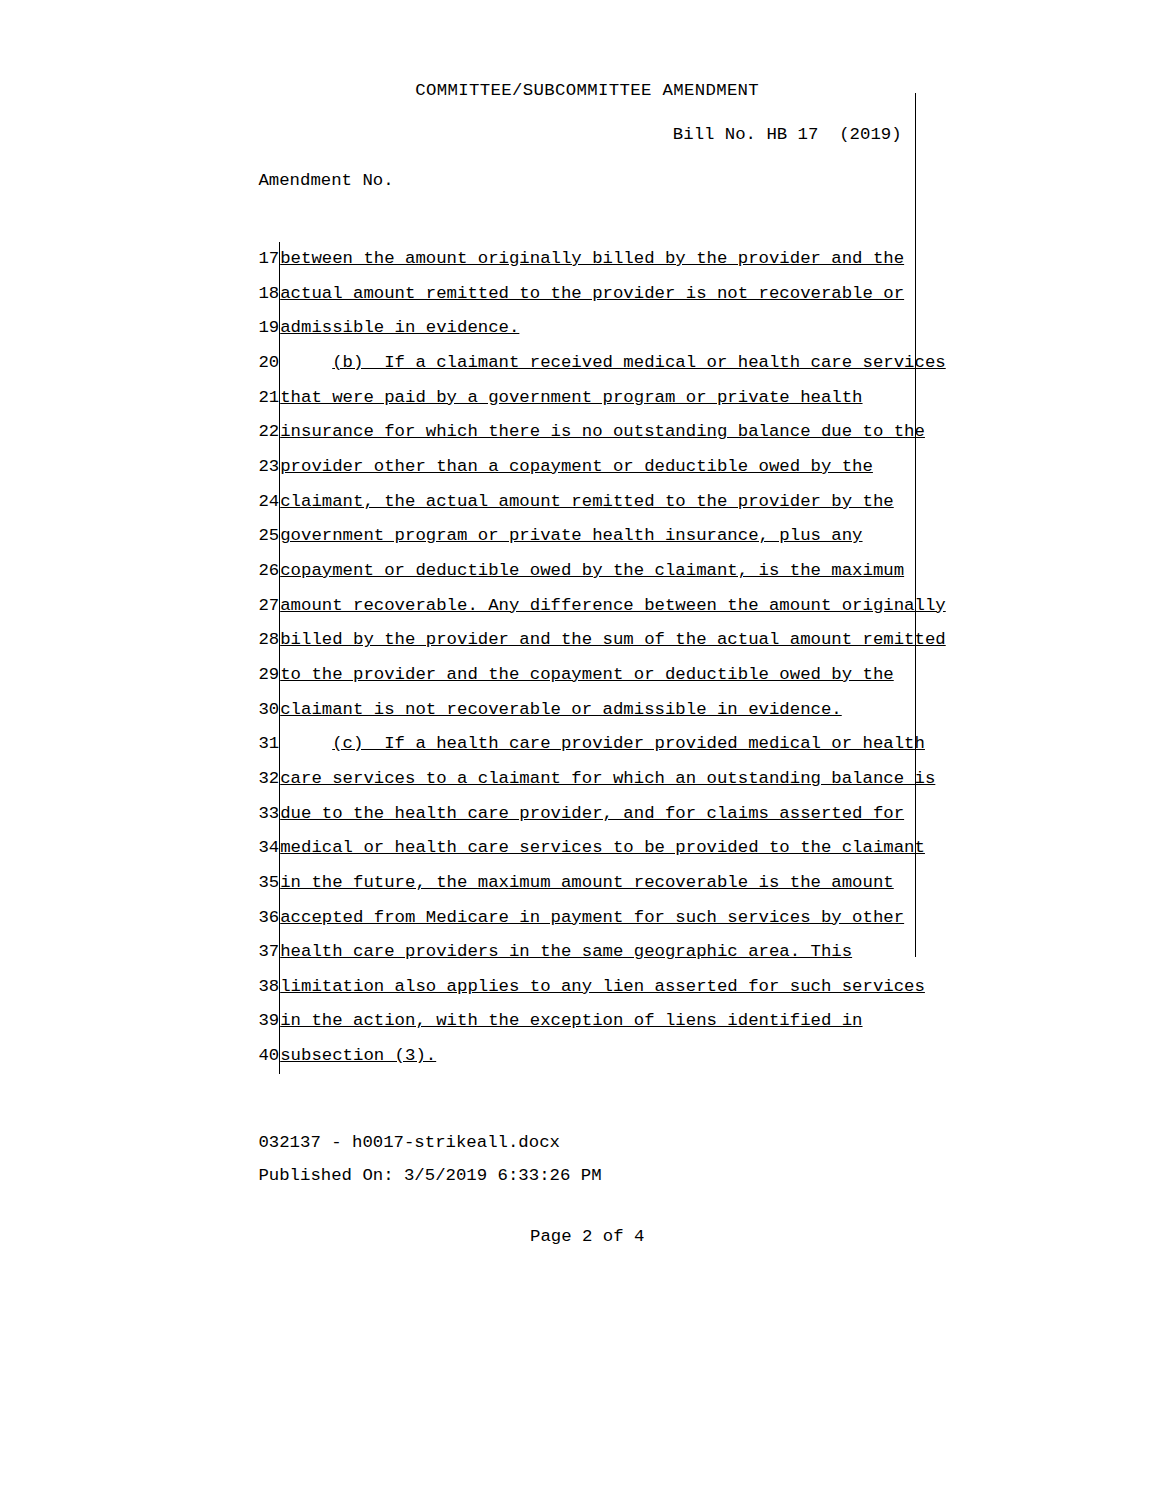COMMITTEE/SUBCOMMITTEE AMENDMENT
Bill No. HB 17 (2019)
Amendment No.
| 17 | between the amount originally billed by the provider and the |
| 18 | actual amount remitted to the provider is not recoverable or |
| 19 | admissible in evidence. |
| 20 | (b) If a claimant received medical or health care services |
| 21 | that were paid by a government program or private health |
| 22 | insurance for which there is no outstanding balance due to the |
| 23 | provider other than a copayment or deductible owed by the |
| 24 | claimant, the actual amount remitted to the provider by the |
| 25 | government program or private health insurance, plus any |
| 26 | copayment or deductible owed by the claimant, is the maximum |
| 27 | amount recoverable. Any difference between the amount originally |
| 28 | billed by the provider and the sum of the actual amount remitted |
| 29 | to the provider and the copayment or deductible owed by the |
| 30 | claimant is not recoverable or admissible in evidence. |
| 31 | (c) If a health care provider provided medical or health |
| 32 | care services to a claimant for which an outstanding balance is |
| 33 | due to the health care provider, and for claims asserted for |
| 34 | medical or health care services to be provided to the claimant |
| 35 | in the future, the maximum amount recoverable is the amount |
| 36 | accepted from Medicare in payment for such services by other |
| 37 | health care providers in the same geographic area. This |
| 38 | limitation also applies to any lien asserted for such services |
| 39 | in the action, with the exception of liens identified in |
| 40 | subsection (3). |
032137 - h0017-strikeall.docx
Published On: 3/5/2019 6:33:26 PM
Page 2 of 4